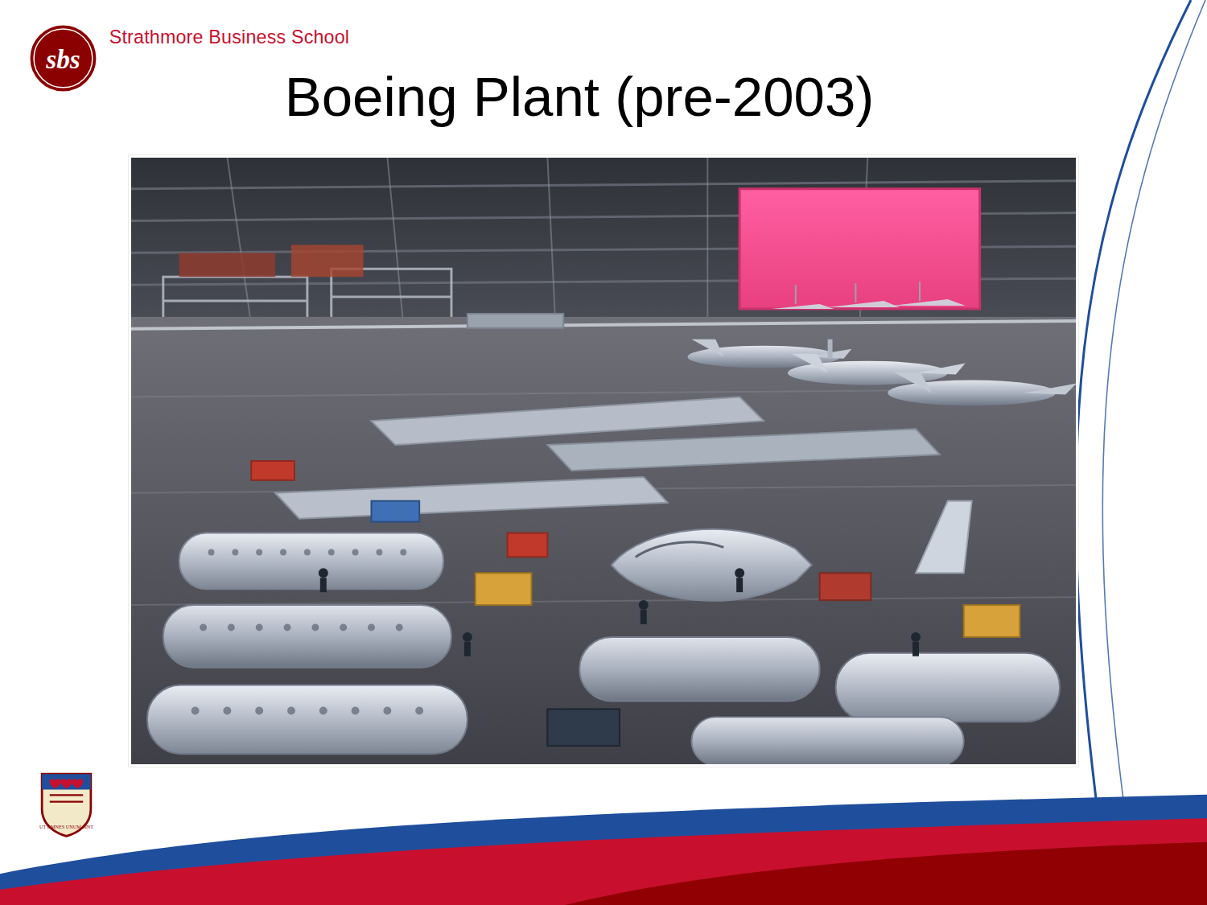sbs
Strathmore Business School
Boeing Plant (pre-2003)
UT OMNES UNUM SINT